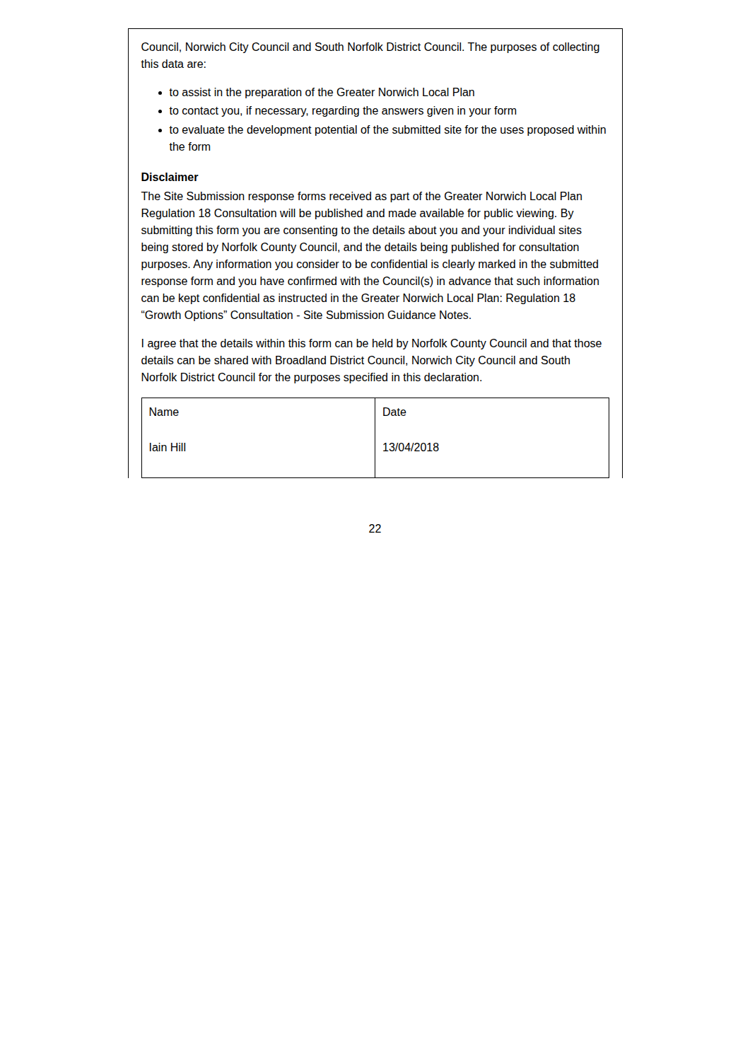Council, Norwich City Council and South Norfolk District Council. The purposes of collecting this data are:
to assist in the preparation of the Greater Norwich Local Plan
to contact you, if necessary, regarding the answers given in your form
to evaluate the development potential of the submitted site for the uses proposed within the form
Disclaimer
The Site Submission response forms received as part of the Greater Norwich Local Plan Regulation 18 Consultation will be published and made available for public viewing. By submitting this form you are consenting to the details about you and your individual sites being stored by Norfolk County Council, and the details being published for consultation purposes. Any information you consider to be confidential is clearly marked in the submitted response form and you have confirmed with the Council(s) in advance that such information can be kept confidential as instructed in the Greater Norwich Local Plan: Regulation 18 “Growth Options” Consultation - Site Submission Guidance Notes.
I agree that the details within this form can be held by Norfolk County Council and that those details can be shared with Broadland District Council, Norwich City Council and South Norfolk District Council for the purposes specified in this declaration.
| Name Iain Hill | Date 13/04/2018 |
22